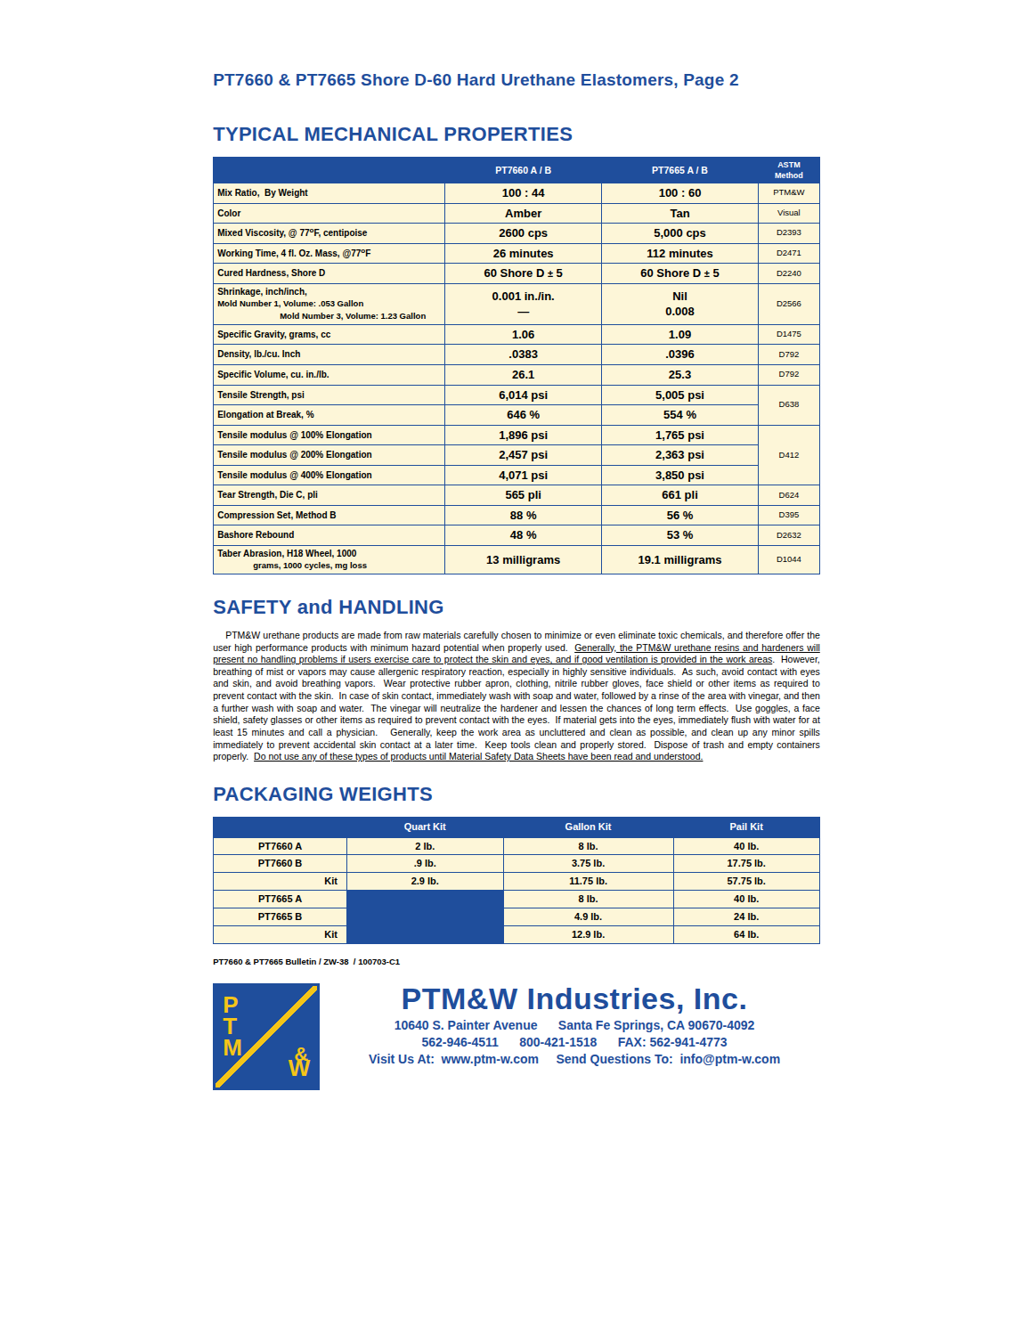PT7660 & PT7665 Shore D-60 Hard Urethane Elastomers, Page 2
TYPICAL MECHANICAL PROPERTIES
| | PT7660 A / B | PT7665 A / B | ASTM Method |
| --- | --- | --- | --- |
| Mix Ratio, By Weight | 100 : 44 | 100 : 60 | PTM&W |
| Color | Amber | Tan | Visual |
| Mixed Viscosity, @ 77 o F, centipoise | 2600 cps | 5,000 cps | D2393 |
| Working Time, 4 fl. Oz. Mass, @77 o F | 26 minutes | 112 minutes | D2471 |
| Cured Hardness, Shore D | 60 Shore D ± 5 | 60 Shore D ± 5 | D2240 |
| Shrinkage, inch/inch, Mold Number 1, Volume: .053 Gallon Mold Number 3, Volume: 1.23 Gallon | 0.001 in./in. — | Nil 0.008 | D2566 |
| Specific Gravity, grams, cc | 1.06 | 1.09 | D1475 |
| Density, lb./cu. Inch | .0383 | .0396 | D792 |
| Specific Volume, cu. in./lb. | 26.1 | 25.3 | D792 |
| Tensile Strength, psi | 6,014 psi | 5,005 psi | D638 |
| Elongation at Break, % | 646 % | 554 % |
| Tensile modulus @ 100% Elongation | 1,896 psi | 1,765 psi | D412 |
| Tensile modulus @ 200% Elongation | 2,457 psi | 2,363 psi |
| Tensile modulus @ 400% Elongation | 4,071 psi | 3,850 psi |
| Tear Strength, Die C, pli | 565 pli | 661 pli | D624 |
| Compression Set, Method B | 88 % | 56 % | D395 |
| Bashore Rebound | 48 % | 53 % | D2632 |
| Taber Abrasion, H18 Wheel, 1000 grams, 1000 cycles, mg loss | 13 milligrams | 19.1 milligrams | D1044 |
SAFETY and HANDLING
PTM&W urethane products are made from raw materials carefully chosen to minimize or even eliminate toxic chemicals, and therefore offer the user high performance products with minimum hazard potential when properly used. Generally, the PTM&W urethane resins and hardeners will present no handling problems if users exercise care to protect the skin and eyes, and if good ventilation is provided in the work areas. However, breathing of mist or vapors may cause allergenic respiratory reaction, especially in highly sensitive individuals. As such, avoid contact with eyes and skin, and avoid breathing vapors. Wear protective rubber apron, clothing, nitrile rubber gloves, face shield or other items as required to prevent contact with the skin. In case of skin contact, immediately wash with soap and water, followed by a rinse of the area with vinegar, and then a further wash with soap and water. The vinegar will neutralize the hardener and lessen the chances of long term effects. Use goggles, a face shield, safety glasses or other items as required to prevent contact with the eyes. If material gets into the eyes, immediately flush with water for at least 15 minutes and call a physician. Generally, keep the work area as uncluttered and clean as possible, and clean up any minor spills immediately to prevent accidental skin contact at a later time. Keep tools clean and properly stored. Dispose of trash and empty containers properly. Do not use any of these types of products until Material Safety Data Sheets have been read and understood.
PACKAGING WEIGHTS
| | Quart Kit | Gallon Kit | Pail Kit |
| --- | --- | --- | --- |
| PT7660 A | 2 lb. | 8 lb. | 40 lb. |
| PT7660 B | .9 lb. | 3.75 lb. | 17.75 lb. |
| Kit | 2.9 lb. | 11.75 lb. | 57.75 lb. |
| PT7665 A | | 8 lb. | 40 lb. |
| PT7665 B | 4.9 lb. | 24 lb. |
| Kit | 12.9 lb. | 64 lb. |
PT7660 & PT7665 Bulletin / ZW-38 / 100703-C1
P T M & W
PTM&W Industries, Inc.
10640 S. Painter Avenue Santa Fe Springs, CA 90670-4092
562-946-4511 800-421-1518 FAX: 562-941-4773
Visit Us At: www.ptm-w.com Send Questions To: info@ptm-w.com